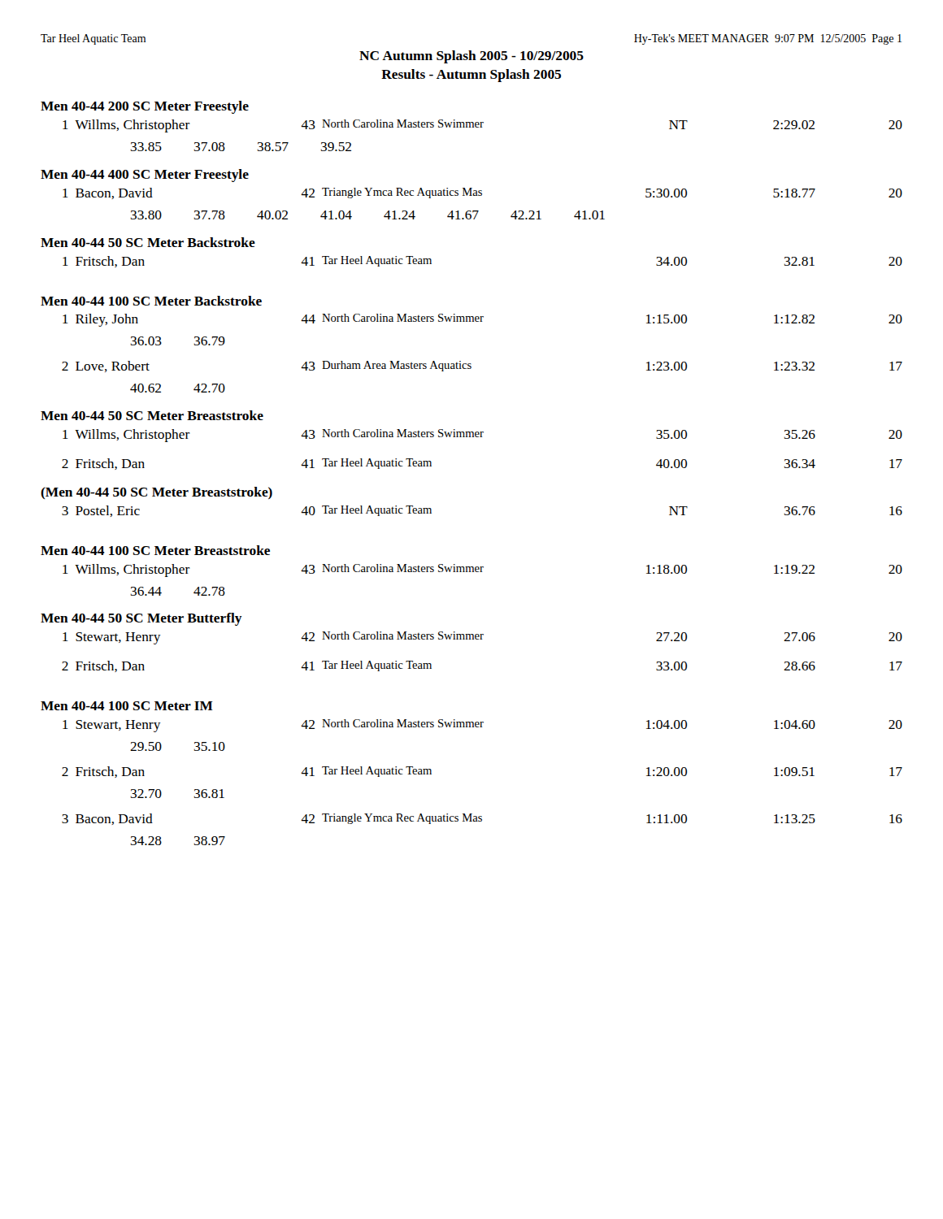Tar Heel Aquatic Team
Hy-Tek's MEET MANAGER 9:07 PM 12/5/2005 Page 1
NC Autumn Splash 2005 - 10/29/2005
Results - Autumn Splash 2005
Men 40-44 200 SC Meter Freestyle
| 1 | Willms, Christopher | 43 | North Carolina Masters Swimmer | NT | 2:29.02 | 20 |
33.8537.0838.5739.52
Men 40-44 400 SC Meter Freestyle
| 1 | Bacon, David | 42 | Triangle Ymca Rec Aquatics Mas | 5:30.00 | 5:18.77 | 20 |
33.8037.7840.0241.0441.2441.6742.2141.01
Men 40-44 50 SC Meter Backstroke
| 1 | Fritsch, Dan | 41 | Tar Heel Aquatic Team | 34.00 | 32.81 | 20 |
Men 40-44 100 SC Meter Backstroke
| 1 | Riley, John | 44 | North Carolina Masters Swimmer | 1:15.00 | 1:12.82 | 20 |
36.0336.79
| 2 | Love, Robert | 43 | Durham Area Masters Aquatics | 1:23.00 | 1:23.32 | 17 |
40.6242.70
Men 40-44 50 SC Meter Breaststroke
| 1 | Willms, Christopher | 43 | North Carolina Masters Swimmer | 35.00 | 35.26 | 20 |
| 2 | Fritsch, Dan | 41 | Tar Heel Aquatic Team | 40.00 | 36.34 | 17 |
(Men 40-44 50 SC Meter Breaststroke)
| 3 | Postel, Eric | 40 | Tar Heel Aquatic Team | NT | 36.76 | 16 |
Men 40-44 100 SC Meter Breaststroke
| 1 | Willms, Christopher | 43 | North Carolina Masters Swimmer | 1:18.00 | 1:19.22 | 20 |
36.4442.78
Men 40-44 50 SC Meter Butterfly
| 1 | Stewart, Henry | 42 | North Carolina Masters Swimmer | 27.20 | 27.06 | 20 |
| 2 | Fritsch, Dan | 41 | Tar Heel Aquatic Team | 33.00 | 28.66 | 17 |
Men 40-44 100 SC Meter IM
| 1 | Stewart, Henry | 42 | North Carolina Masters Swimmer | 1:04.00 | 1:04.60 | 20 |
29.5035.10
| 2 | Fritsch, Dan | 41 | Tar Heel Aquatic Team | 1:20.00 | 1:09.51 | 17 |
32.7036.81
| 3 | Bacon, David | 42 | Triangle Ymca Rec Aquatics Mas | 1:11.00 | 1:13.25 | 16 |
34.2838.97